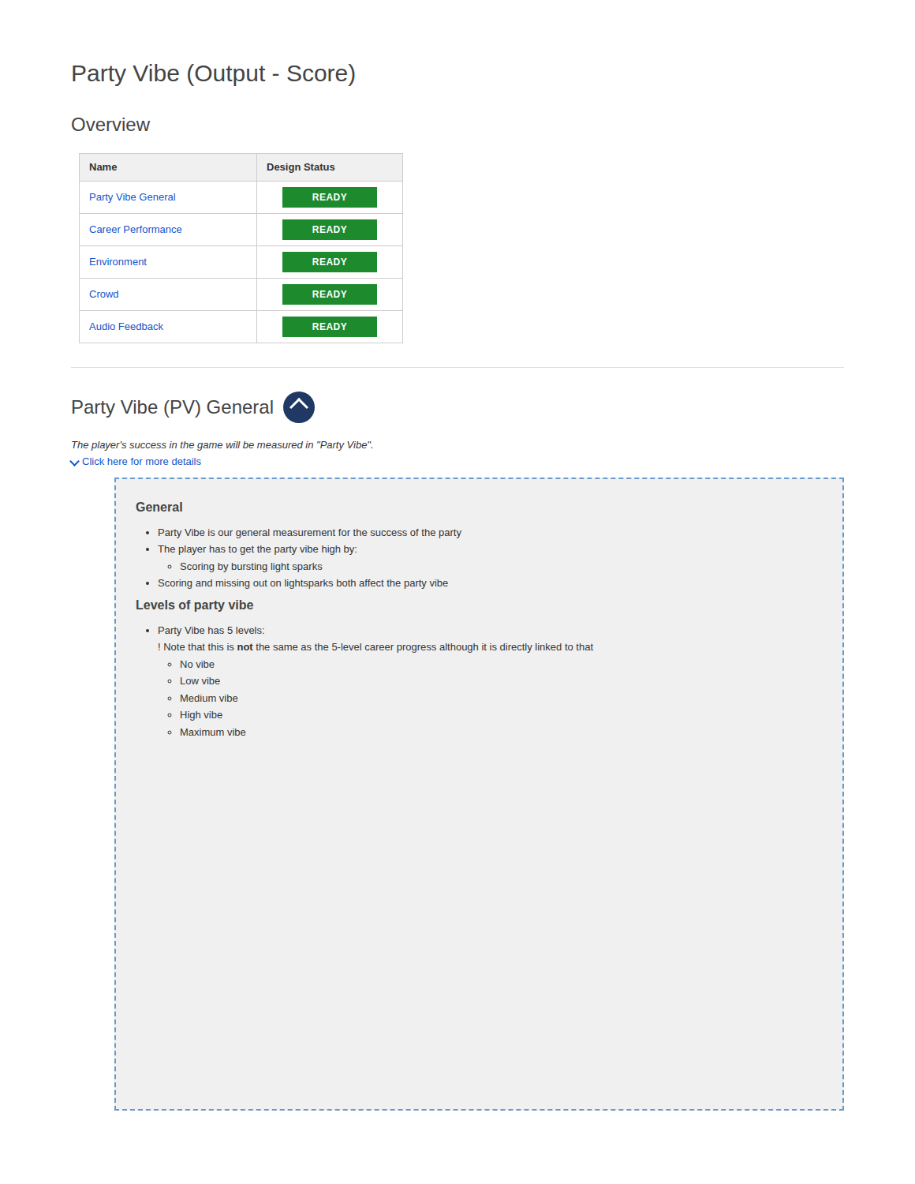Party Vibe (Output - Score)
Overview
| Name | Design Status |
| --- | --- |
| Party Vibe General | READY |
| Career Performance | READY |
| Environment | READY |
| Crowd | READY |
| Audio Feedback | READY |
Party Vibe (PV) General
The player's success in the game will be measured in "Party Vibe".
Click here for more details
General
Party Vibe is our general measurement for the success of the party
The player has to get the party vibe high by:
Scoring by bursting light sparks
Scoring and missing out on lightsparks both affect the party vibe
Levels of party vibe
Party Vibe has 5 levels:
! Note that this is not the same as the 5-level career progress although it is directly linked to that
No vibe
Low vibe
Medium vibe
High vibe
Maximum vibe